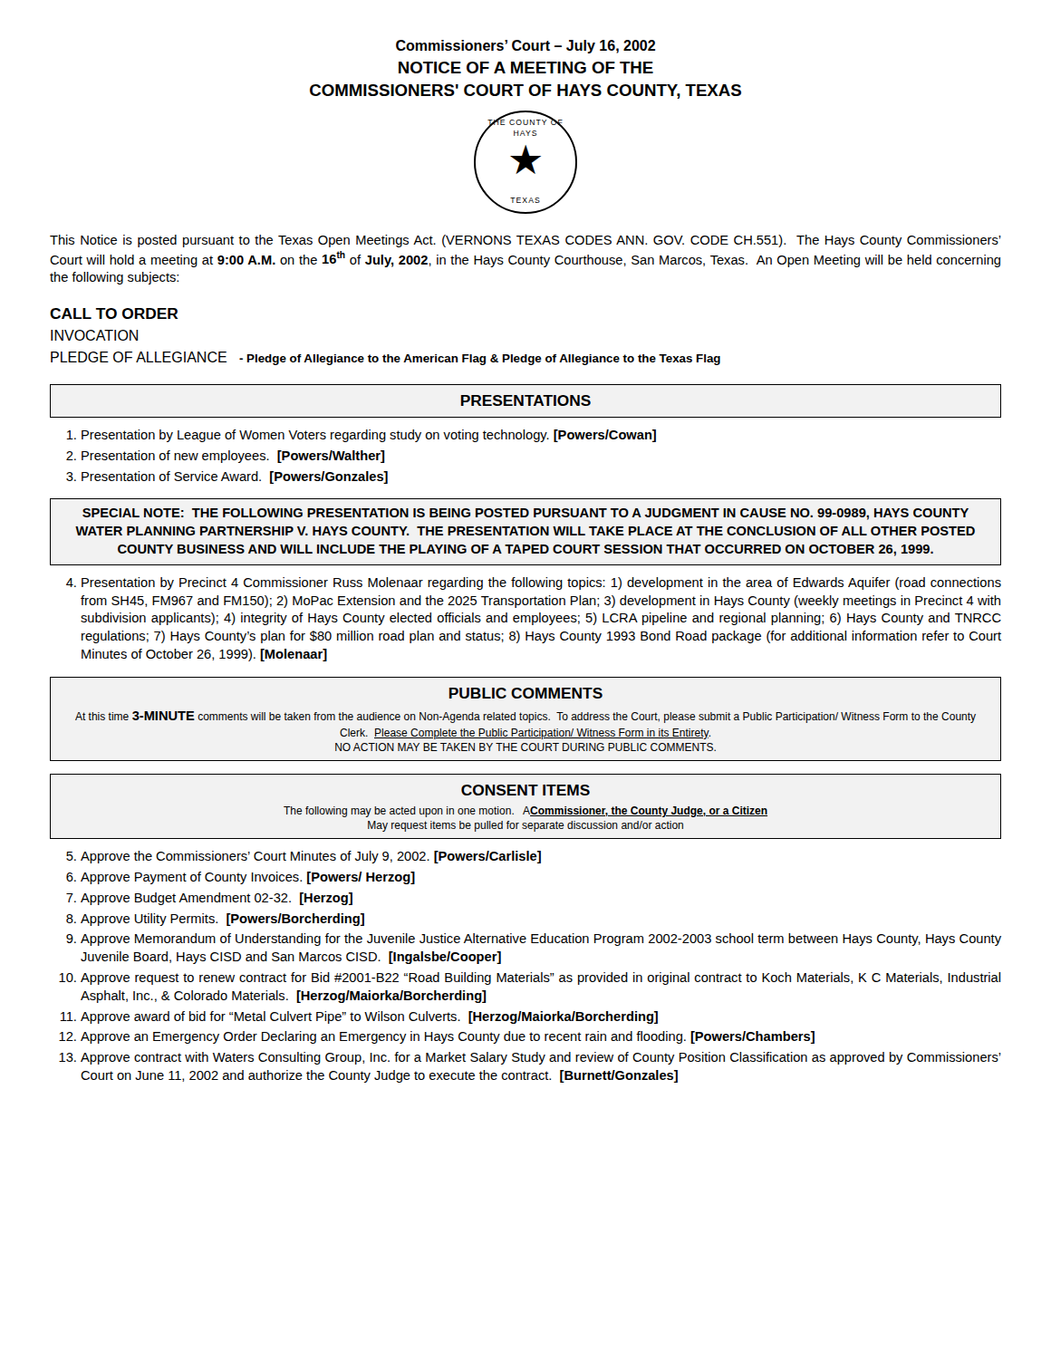Commissioners’ Court – July 16, 2002
NOTICE OF A MEETING OF THE
COMMISSIONERS' COURT OF HAYS COUNTY, TEXAS
THE COUNTY OF HAYS
★
TEXAS
This Notice is posted pursuant to the Texas Open Meetings Act. (VERNONS TEXAS CODES ANN. GOV. CODE CH.551). The Hays County Commissioners’ Court will hold a meeting at 9:00 A.M. on the 16th of July, 2002, in the Hays County Courthouse, San Marcos, Texas. An Open Meeting will be held concerning the following subjects:
CALL TO ORDER
INVOCATION
PLEDGE OF ALLEGIANCE - Pledge of Allegiance to the American Flag & Pledge of Allegiance to the Texas Flag
PRESENTATIONS
Presentation by League of Women Voters regarding study on voting technology. [Powers/Cowan]
Presentation of new employees. [Powers/Walther]
Presentation of Service Award. [Powers/Gonzales]
SPECIAL NOTE: THE FOLLOWING PRESENTATION IS BEING POSTED PURSUANT TO A JUDGMENT IN CAUSE NO. 99-0989, HAYS COUNTY WATER PLANNING PARTNERSHIP V. HAYS COUNTY. THE PRESENTATION WILL TAKE PLACE AT THE CONCLUSION OF ALL OTHER POSTED COUNTY BUSINESS AND WILL INCLUDE THE PLAYING OF A TAPED COURT SESSION THAT OCCURRED ON OCTOBER 26, 1999.
Presentation by Precinct 4 Commissioner Russ Molenaar regarding the following topics: 1) development in the area of Edwards Aquifer (road connections from SH45, FM967 and FM150); 2) MoPac Extension and the 2025 Transportation Plan; 3) development in Hays County (weekly meetings in Precinct 4 with subdivision applicants); 4) integrity of Hays County elected officials and employees; 5) LCRA pipeline and regional planning; 6) Hays County and TNRCC regulations; 7) Hays County’s plan for $80 million road plan and status; 8) Hays County 1993 Bond Road package (for additional information refer to Court Minutes of October 26, 1999). [Molenaar]
PUBLIC COMMENTS
At this time 3-MINUTE comments will be taken from the audience on Non-Agenda related topics. To address the Court, please submit a Public Participation/ Witness Form to the County Clerk. Please Complete the Public Participation/ Witness Form in its Entirety.
NO ACTION MAY BE TAKEN BY THE COURT DURING PUBLIC COMMENTS.
CONSENT ITEMS
The following may be acted upon in one motion. ACommissioner, the County Judge, or a Citizen
May request items be pulled for separate discussion and/or action
Approve the Commissioners’ Court Minutes of July 9, 2002. [Powers/Carlisle]
Approve Payment of County Invoices. [Powers/ Herzog]
Approve Budget Amendment 02-32. [Herzog]
Approve Utility Permits. [Powers/Borcherding]
Approve Memorandum of Understanding for the Juvenile Justice Alternative Education Program 2002-2003 school term between Hays County, Hays County Juvenile Board, Hays CISD and San Marcos CISD. [Ingalsbe/Cooper]
Approve request to renew contract for Bid #2001-B22 “Road Building Materials” as provided in original contract to Koch Materials, K C Materials, Industrial Asphalt, Inc., & Colorado Materials. [Herzog/Maiorka/Borcherding]
Approve award of bid for “Metal Culvert Pipe” to Wilson Culverts. [Herzog/Maiorka/Borcherding]
Approve an Emergency Order Declaring an Emergency in Hays County due to recent rain and flooding. [Powers/Chambers]
Approve contract with Waters Consulting Group, Inc. for a Market Salary Study and review of County Position Classification as approved by Commissioners’ Court on June 11, 2002 and authorize the County Judge to execute the contract. [Burnett/Gonzales]